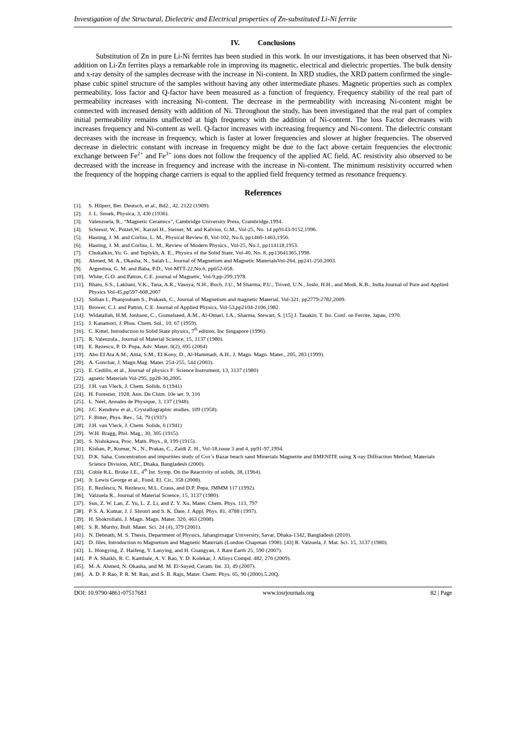Investigation of the Structural, Dielectric and Electrical properties of Zn-substituted Li-Ni ferrite
IV. Conclusions
Substitution of Zn in pure Li-Ni ferrites has been studied in this work. In our investigations, it has been observed that Ni-addition on Li-Zn ferrites plays a remarkable role in improving its magnetic, electrical and dielectric properties. The bulk density and x-ray density of the samples decrease with the increase in Ni-content. In XRD studies, the XRD pattern confirmed the single-phase cubic spinel structure of the samples without having any other intermediate phases. Magnetic properties such as complex permeability, loss factor and Q-factor have been measured as a function of frequency. Frequency stability of the real part of permeability increases with increasing Ni-content. The decrease in the permeability with increasing Ni-content might be connected with increased density with addition of Ni. Throughout the study, has been investigated that the real part of complex initial permeability remains unaffected at high frequency with the addition of Ni-content. The loss Factor decreases with increases frequency and Ni-content as well. Q-factor increases with increasing frequency and Ni-content. The dielectric constant decreases with the increase in frequency, which is faster at lower frequencies and slower at higher frequencies. The observed decrease in dielectric constant with increase in frequency might be due to the fact above certain frequencies the electronic exchange between Fe2+ and Fe3+ ions does not follow the frequency of the applied AC field. AC resistivity also observed to be decreased with the increase in frequency and increase with the increase in Ni-content. The minimum resistivity occurred when the frequency of the hopping charge carriers is equal to the applied field frequency termed as resonance frequency.
References
[1]. S. Hilpert, Ber. Deutsch, et al., Bd2., 42, 2122 (1909).
[2]. J. L. Snoek, Physica, 3, 436 (1936).
[3]. Valenzuela, R., “Magnetic Ceramics”, Cambridge University Press, Crambridge,1994.
[4]. Schiessl, W., Potzel,W., Karzel H., Steiner, M. and Kalvius, G.M., Vol-25, No. 14 pp9143-9152,1996.
[5]. Hasting, J. M. and Corliss, L. M., Physical Review B, Vol-102, No.6, pp1460-1463,1956.
[6]. Hasting, J. M. and Corliss, L. M., Review of Modern Physics., Vol-25, No.1, pp114118,1953.
[7]. Chukalkin, Yu. G. and Teplykh, A. E., Physics of the Solid State, Vol-40, No. 8, pp13641365,1998.
[8]. Ahmed, M. A., Okasha, N., Salah L., Journal of Magnetism and Magnetic MaterialsVol-264, pp241-250,2003.
[9]. Argentina, G. M. and Baba, P.D., Vol-MTT-22,No.6, pp652-658.
[10]. White, G.O. and Patton, C.E. journal of Magnetic, Vol-9,pp-299,1978.
[11]. Bhatu, S.S., Lakhani, V.K., Tana, A.R., Vasoya, N.H., Buch, J.U., M Sharma, P.U., Trived, U.N., Joshi, H.H., and Modi, K.B., India Journal of Pure and Applied Physics Vol-45,pp597-608,2007
[12]. Soiban I., Phanjoubam S., Prakash, C., Journal of Magnetism and magnetic Material, Vol-321, pp2779-2782,2009.
[13]. Brower, C.J. and Patton, C.E. Journal of Applied Physics, Vol-53,pp2104-2106,1982.
[14]. Widatallah, H.M, Jonhson, C., Gismelseed, A.M., Al-Omari, I.A., Sharma, Stewart, S. [15] J. Tasakin, T. Ito. Conf. on Ferrite, Japan, 1970.
[15]. J. Kanamori, J. Phus. Chem. Sol., 10, 67 (1959).
[16]. C. Kittel, Introduction to Solid State physics, 7th edition, Inc Singapore (1996).
[17]. R. Valenzula., Journal of Material Science, 15, 3137 (1980).
[18]. E. Rezescu, P. D. Popa, Adv. Mater. 6(2), 695 (2004)
[19]. Abo EI Ata A.M., Attia, S.M., EI Kony, D., Al-Hammadi, A.H., J. Magn. Magn. Mater., 205, 283 (1999).
[20]. A. Gonchar, J. Magn.Mag. Mater. 254-255, 544 (2003).
[21]. E. Cedillo, et al., Journal of physics F: Science Instrument, 13, 3137 (1980)
[22]. agnetic Materials Vol-295, pp28-36,2005.
[23]. J.H. van Vleck, J. Chem. Solids, 6 (1941)
[24]. H. Forestier, 1928, Ann. De Chim. 10e ser. 9, 316
[25]. L. Néel, Annales de Physique, 3, 137 (1948).
[26]. J.C. Kendrew et al., Crystallographic studies, 109 (1958).
[27]. F. Bitter, Phys. Rev., 54, 79 (1937)
[28]. J.H. van Vleck, J. Chem. Solids, 6 (1941)
[29]. W.H. Bragg, Phil. Mag., 30, 305 (1915).
[30]. S. Nishikawa, Proc. Math. Phys., 8, 199 (1915).
[31]. Kishan, P., Kumar, N., N., Prakas, C., Zaidi Z. H., Vol-18,issue 3 and 4, pp91-97,1994.
[32]. D.K. Saha, Concentration and impurities study of Cox’s Bazar beach sand Minerials Magnetite and IlMENITE using X-ray Diffraction Method, Materials Science Division, AEC, Dhaka, Bangladesh (2000).
[33]. Coble R.L. Bruke J.E., 4th Int. Symp. On the Reactivity of solids, 38, (1964).
[34]. Jr. Lewis George et al., Fund. El. Cir., 358 (2008).
[35]. E. Rezlescu, N. Rezlescu, M.L. Craus, and D.P. Popa, JMMM 117 (1992).
[36]. Valzuela R., Journal of Material Science, 15, 3137 (1980).
[37]. Sun, Z. W. Lan, Z. Yu, L. Z. Li, and Z. Y. Xu, Mater. Chem. Phys. 113, 797
[38]. P. S. A. Kumar, J. J. Shrotri and S. K. Date, J. Appl. Phys. 81, 4788 (1997).
[39]. H. Shokrollahi, J. Magn. Magn. Mater. 320, 463 (2008).
[40]. S. R. Murthy, Bull. Mater. Sci. 24 (4), 379 (2001).
[41]. N. Debnath, M. S. Thesis, Department of Physics, Jahangirnagar University, Savar, Dhaka-1342, Bangladesh (2010).
[42]. D. Jiles, Introduction to Magnetism and Magnetic Materials (London Chapman 1998). [43] R. Valzuela, J. Mat. Sci. 15, 3137 (1980).
[43]. L. Hongying, Z. Haifeng, Y. Lanying, and H. Guangyan, J. Rare Earth 25, 590 (2007).
[44]. P. A. Shaikh, R. C. Kambale, A. V. Rao, Y. D. Kolekar, J. Alloys Compd. 482, 276 (2009).
[45]. M. A. Ahmed, N. Okasha, and M. M. El-Sayed, Ceram. Int. 33, 49 (2007).
[46]. A. D. P. Rao, P. R. M. Rao, and S. B. Raju, Mater. Chem. Phys. 65, 90 (2000).5.20Q.
DOI: 10.9790/4861-07517683 www.iosrjournals.org 82 | Page